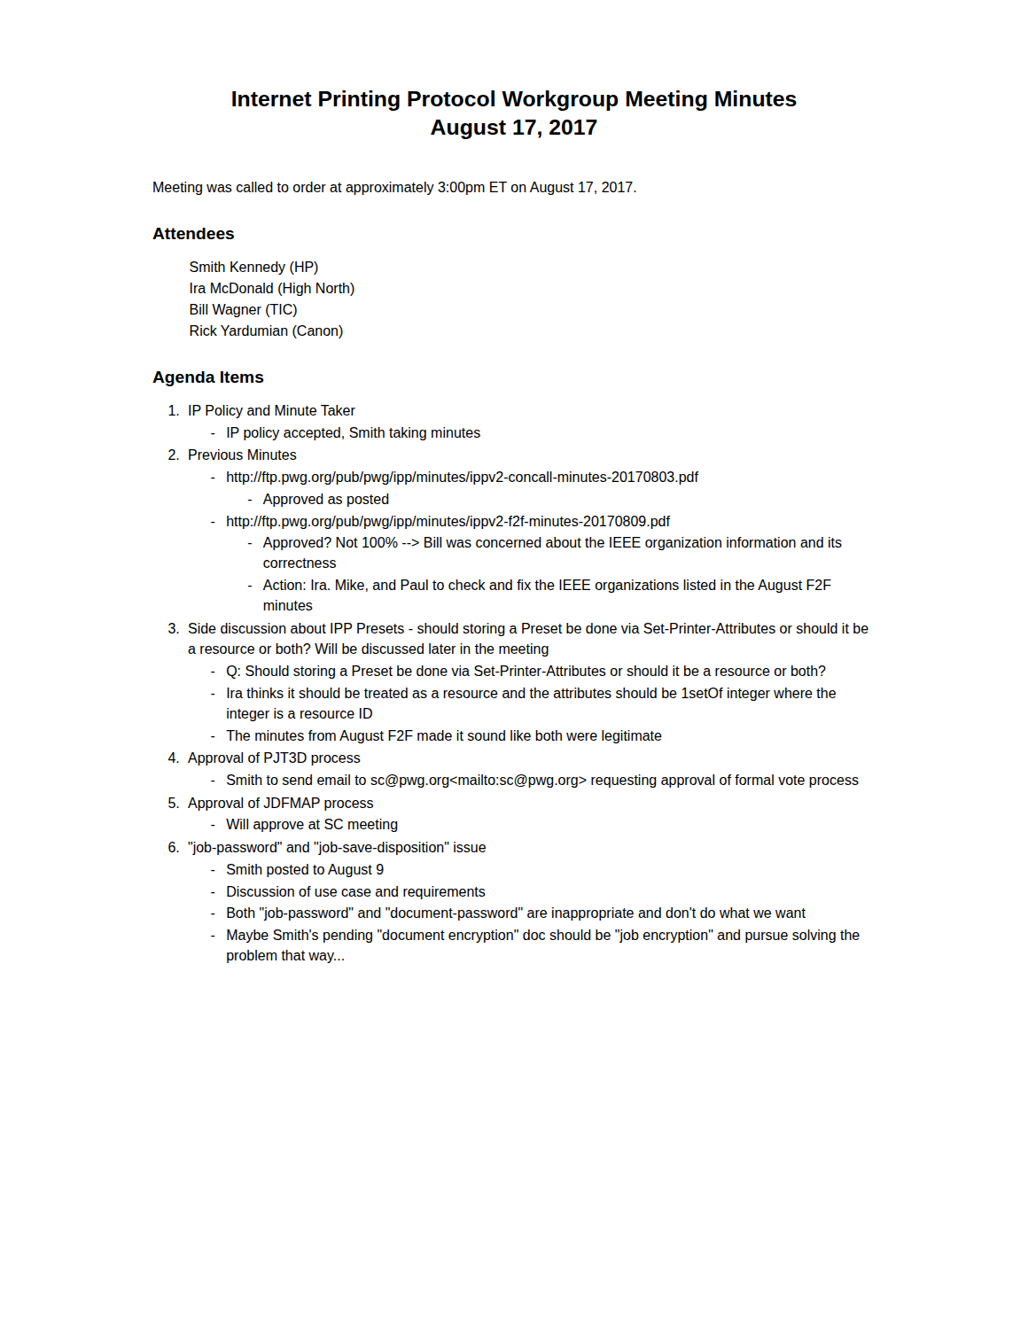Internet Printing Protocol Workgroup Meeting Minutes
August 17, 2017
Meeting was called to order at approximately 3:00pm ET on August 17, 2017.
Attendees
Smith Kennedy (HP)
Ira McDonald (High North)
Bill Wagner (TIC)
Rick Yardumian (Canon)
Agenda Items
IP Policy and Minute Taker
IP policy accepted, Smith taking minutes
Previous Minutes
http://ftp.pwg.org/pub/pwg/ipp/minutes/ippv2-concall-minutes-20170803.pdf
Approved as posted
http://ftp.pwg.org/pub/pwg/ipp/minutes/ippv2-f2f-minutes-20170809.pdf
Approved? Not 100% --> Bill was concerned about the IEEE organization information and its correctness
Action: Ira. Mike, and Paul to check and fix the IEEE organizations listed in the August F2F minutes
Side discussion about IPP Presets - should storing a Preset be done via Set-Printer-Attributes or should it be a resource or both? Will be discussed later in the meeting
Q: Should storing a Preset be done via Set-Printer-Attributes or should it be a resource or both?
Ira thinks it should be treated as a resource and the attributes should be 1setOf integer where the integer is a resource ID
The minutes from August F2F made it sound like both were legitimate
Approval of PJT3D process
Smith to send email to sc@pwg.org<mailto:sc@pwg.org> requesting approval of formal vote process
Approval of JDFMAP process
Will approve at SC meeting
"job-password" and "job-save-disposition" issue
Smith posted to August 9
Discussion of use case and requirements
Both "job-password" and "document-password" are inappropriate and don't do what we want
Maybe Smith's pending "document encryption" doc should be "job encryption" and pursue solving the problem that way...